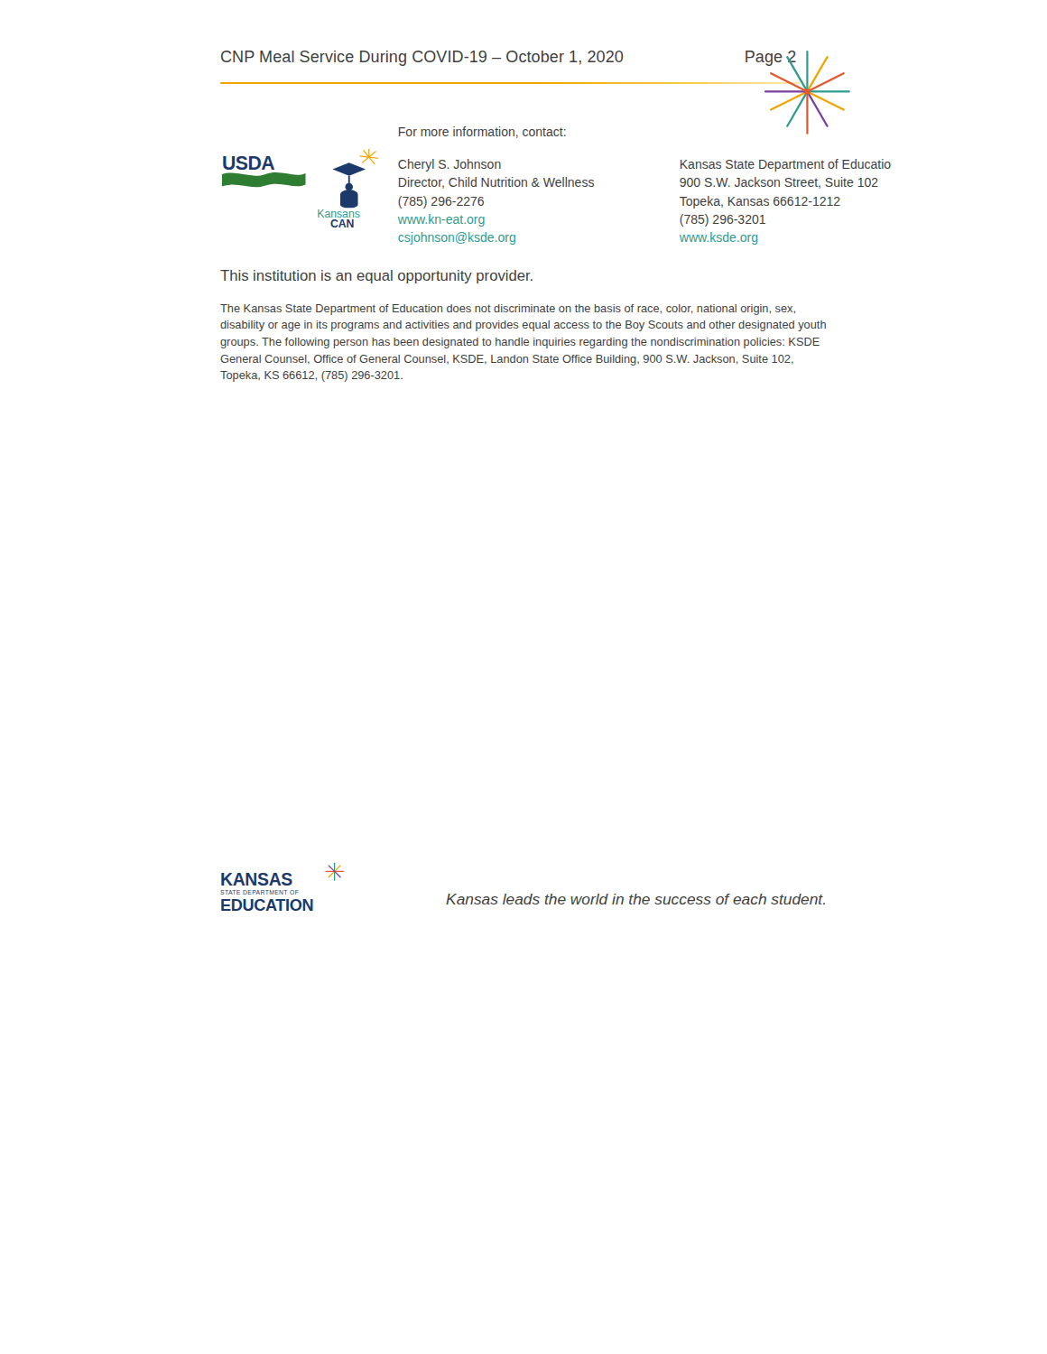CNP Meal Service During COVID-19 – October 1, 2020
Page 2
USDA Kansans CAN
For more information, contact:
Cheryl S. Johnson
Director, Child Nutrition & Wellness
(785) 296-2276
www.kn-eat.org
csjohnson@ksde.org
Kansas State Department of Education
900 S.W. Jackson Street, Suite 102
Topeka, Kansas 66612-1212
(785) 296-3201
www.ksde.org
This institution is an equal opportunity provider.
The Kansas State Department of Education does not discriminate on the basis of race, color, national origin, sex, disability or age in its programs and activities and provides equal access to the Boy Scouts and other designated youth groups. The following person has been designated to handle inquiries regarding the nondiscrimination policies: KSDE General Counsel, Office of General Counsel, KSDE, Landon State Office Building, 900 S.W. Jackson, Suite 102, Topeka, KS 66612, (785) 296-3201.
KANSAS STATE DEPARTMENT OF EDUCATION
Kansas leads the world in the success of each student.